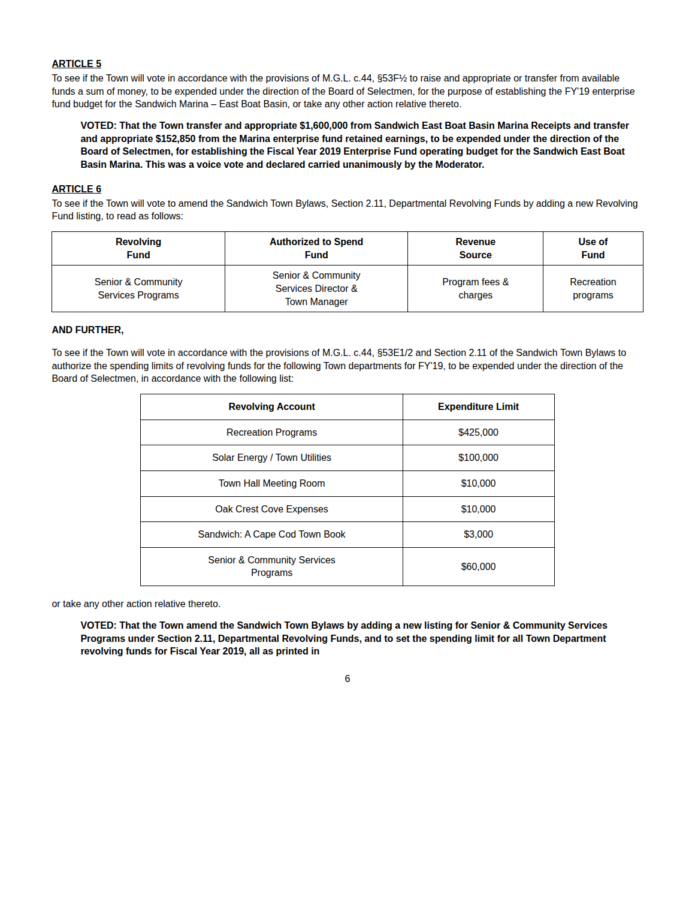ARTICLE 5
To see if the Town will vote in accordance with the provisions of M.G.L. c.44, §53F½ to raise and appropriate or transfer from available funds a sum of money, to be expended under the direction of the Board of Selectmen, for the purpose of establishing the FY'19 enterprise fund budget for the Sandwich Marina – East Boat Basin, or take any other action relative thereto.
VOTED: That the Town transfer and appropriate $1,600,000 from Sandwich East Boat Basin Marina Receipts and transfer and appropriate $152,850 from the Marina enterprise fund retained earnings, to be expended under the direction of the Board of Selectmen, for establishing the Fiscal Year 2019 Enterprise Fund operating budget for the Sandwich East Boat Basin Marina. This was a voice vote and declared carried unanimously by the Moderator.
ARTICLE 6
To see if the Town will vote to amend the Sandwich Town Bylaws, Section 2.11, Departmental Revolving Funds by adding a new Revolving Fund listing, to read as follows:
| Revolving Fund | Authorized to Spend Fund | Revenue Source | Use of Fund |
| --- | --- | --- | --- |
| Senior & Community Services Programs | Senior & Community Services Director & Town Manager | Program fees & charges | Recreation programs |
AND FURTHER,
To see if the Town will vote in accordance with the provisions of M.G.L. c.44, §53E1/2 and Section 2.11 of the Sandwich Town Bylaws to authorize the spending limits of revolving funds for the following Town departments for FY'19, to be expended under the direction of the Board of Selectmen, in accordance with the following list:
| Revolving Account | Expenditure Limit |
| --- | --- |
| Recreation Programs | $425,000 |
| Solar Energy / Town Utilities | $100,000 |
| Town Hall Meeting Room | $10,000 |
| Oak Crest Cove Expenses | $10,000 |
| Sandwich: A Cape Cod Town Book | $3,000 |
| Senior & Community Services Programs | $60,000 |
or take any other action relative thereto.
VOTED: That the Town amend the Sandwich Town Bylaws by adding a new listing for Senior & Community Services Programs under Section 2.11, Departmental Revolving Funds, and to set the spending limit for all Town Department revolving funds for Fiscal Year 2019, all as printed in
6